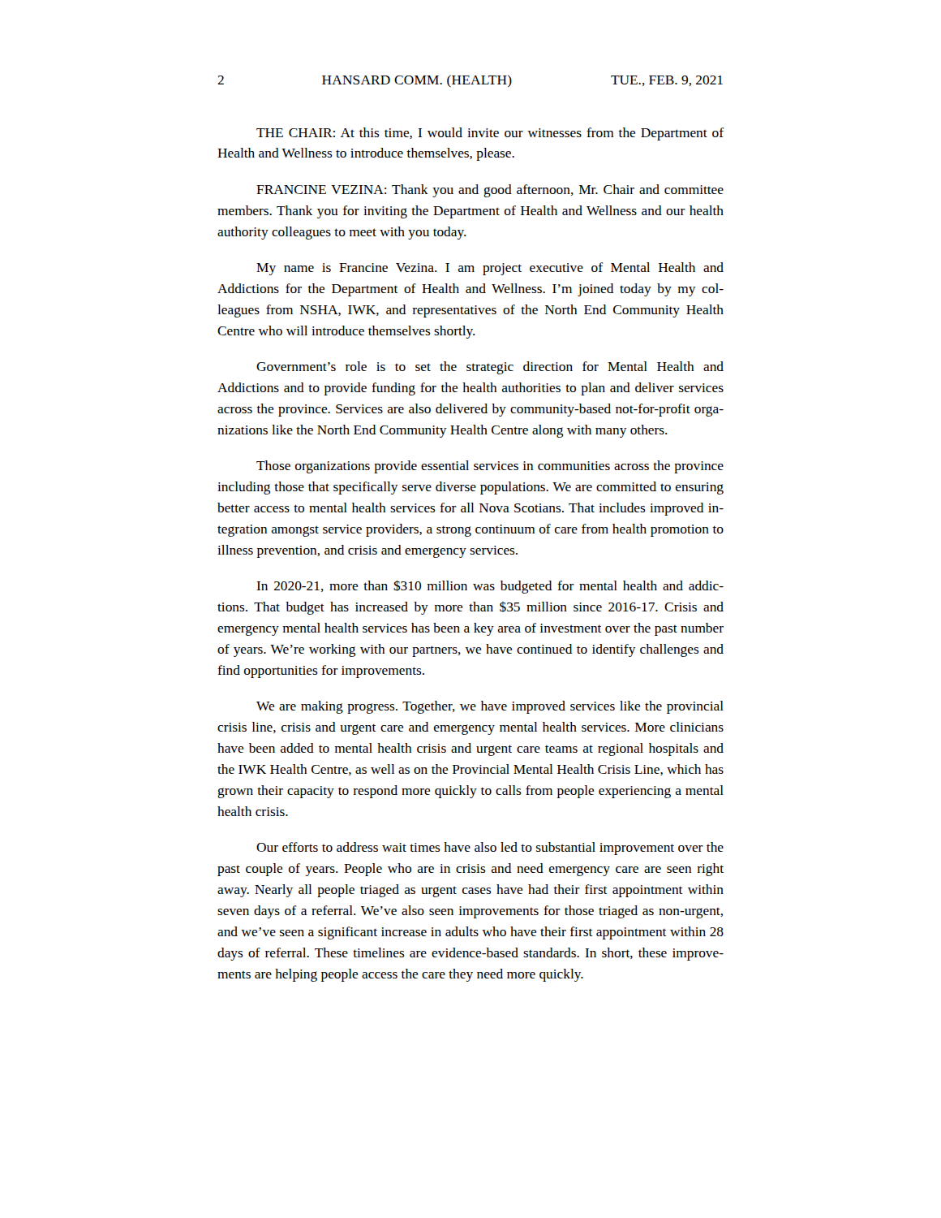2
HANSARD COMM. (HEALTH)
TUE., FEB. 9, 2021
THE CHAIR: At this time, I would invite our witnesses from the Department of Health and Wellness to introduce themselves, please.
FRANCINE VEZINA: Thank you and good afternoon, Mr. Chair and committee members. Thank you for inviting the Department of Health and Wellness and our health authority colleagues to meet with you today.
My name is Francine Vezina. I am project executive of Mental Health and Addictions for the Department of Health and Wellness. I’m joined today by my colleagues from NSHA, IWK, and representatives of the North End Community Health Centre who will introduce themselves shortly.
Government’s role is to set the strategic direction for Mental Health and Addictions and to provide funding for the health authorities to plan and deliver services across the province. Services are also delivered by community-based not-for-profit organizations like the North End Community Health Centre along with many others.
Those organizations provide essential services in communities across the province including those that specifically serve diverse populations. We are committed to ensuring better access to mental health services for all Nova Scotians. That includes improved integration amongst service providers, a strong continuum of care from health promotion to illness prevention, and crisis and emergency services.
In 2020-21, more than $310 million was budgeted for mental health and addictions. That budget has increased by more than $35 million since 2016-17. Crisis and emergency mental health services has been a key area of investment over the past number of years. We’re working with our partners, we have continued to identify challenges and find opportunities for improvements.
We are making progress. Together, we have improved services like the provincial crisis line, crisis and urgent care and emergency mental health services. More clinicians have been added to mental health crisis and urgent care teams at regional hospitals and the IWK Health Centre, as well as on the Provincial Mental Health Crisis Line, which has grown their capacity to respond more quickly to calls from people experiencing a mental health crisis.
Our efforts to address wait times have also led to substantial improvement over the past couple of years. People who are in crisis and need emergency care are seen right away. Nearly all people triaged as urgent cases have had their first appointment within seven days of a referral. We’ve also seen improvements for those triaged as non-urgent, and we’ve seen a significant increase in adults who have their first appointment within 28 days of referral. These timelines are evidence-based standards. In short, these improvements are helping people access the care they need more quickly.